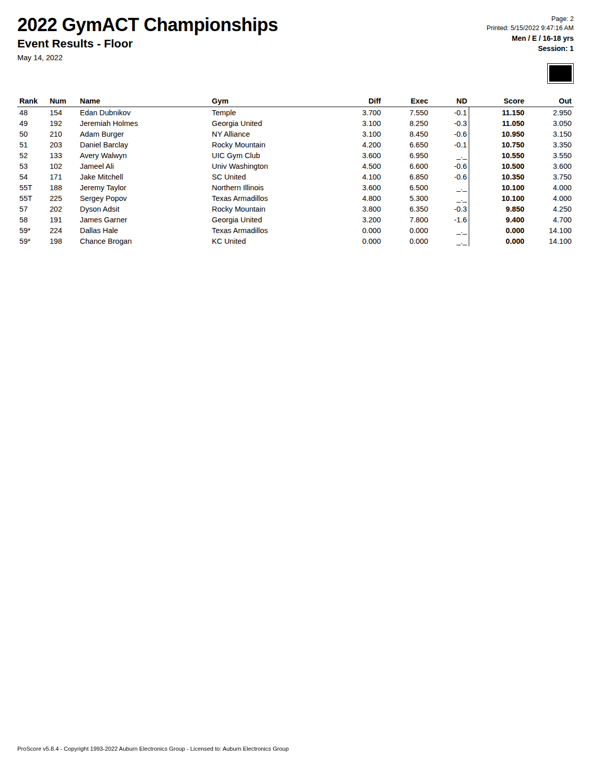2022 GymACT Championships
Event Results - Floor
May 14, 2022
Page: 2
Printed: 5/15/2022 9:47:16 AM
Men / E / 16-18 yrs
Session: 1
| Rank | Num | Name | Gym | Diff | Exec | ND | Score | Out |
| --- | --- | --- | --- | --- | --- | --- | --- | --- |
| 48 | 154 | Edan Dubnikov | Temple | 3.700 | 7.550 | -0.1 | 11.150 | 2.950 |
| 49 | 192 | Jeremiah Holmes | Georgia United | 3.100 | 8.250 | -0.3 | 11.050 | 3.050 |
| 50 | 210 | Adam Burger | NY Alliance | 3.100 | 8.450 | -0.6 | 10.950 | 3.150 |
| 51 | 203 | Daniel Barclay | Rocky Mountain | 4.200 | 6.650 | -0.1 | 10.750 | 3.350 |
| 52 | 133 | Avery Walwyn | UIC Gym Club | 3.600 | 6.950 | _._ | 10.550 | 3.550 |
| 53 | 102 | Jameel Ali | Univ Washington | 4.500 | 6.600 | -0.6 | 10.500 | 3.600 |
| 54 | 171 | Jake Mitchell | SC United | 4.100 | 6.850 | -0.6 | 10.350 | 3.750 |
| 55T | 188 | Jeremy Taylor | Northern Illinois | 3.600 | 6.500 | _._ | 10.100 | 4.000 |
| 55T | 225 | Sergey Popov | Texas Armadillos | 4.800 | 5.300 | _._ | 10.100 | 4.000 |
| 57 | 202 | Dyson Adsit | Rocky Mountain | 3.800 | 6.350 | -0.3 | 9.850 | 4.250 |
| 58 | 191 | James Garner | Georgia United | 3.200 | 7.800 | -1.6 | 9.400 | 4.700 |
| 59* | 224 | Dallas Hale | Texas Armadillos | 0.000 | 0.000 | _._ | 0.000 | 14.100 |
| 59* | 198 | Chance Brogan | KC United | 0.000 | 0.000 | _._ | 0.000 | 14.100 |
ProScore v5.8.4 - Copyright 1993-2022 Auburn Electronics Group - Licensed to: Auburn Electronics Group